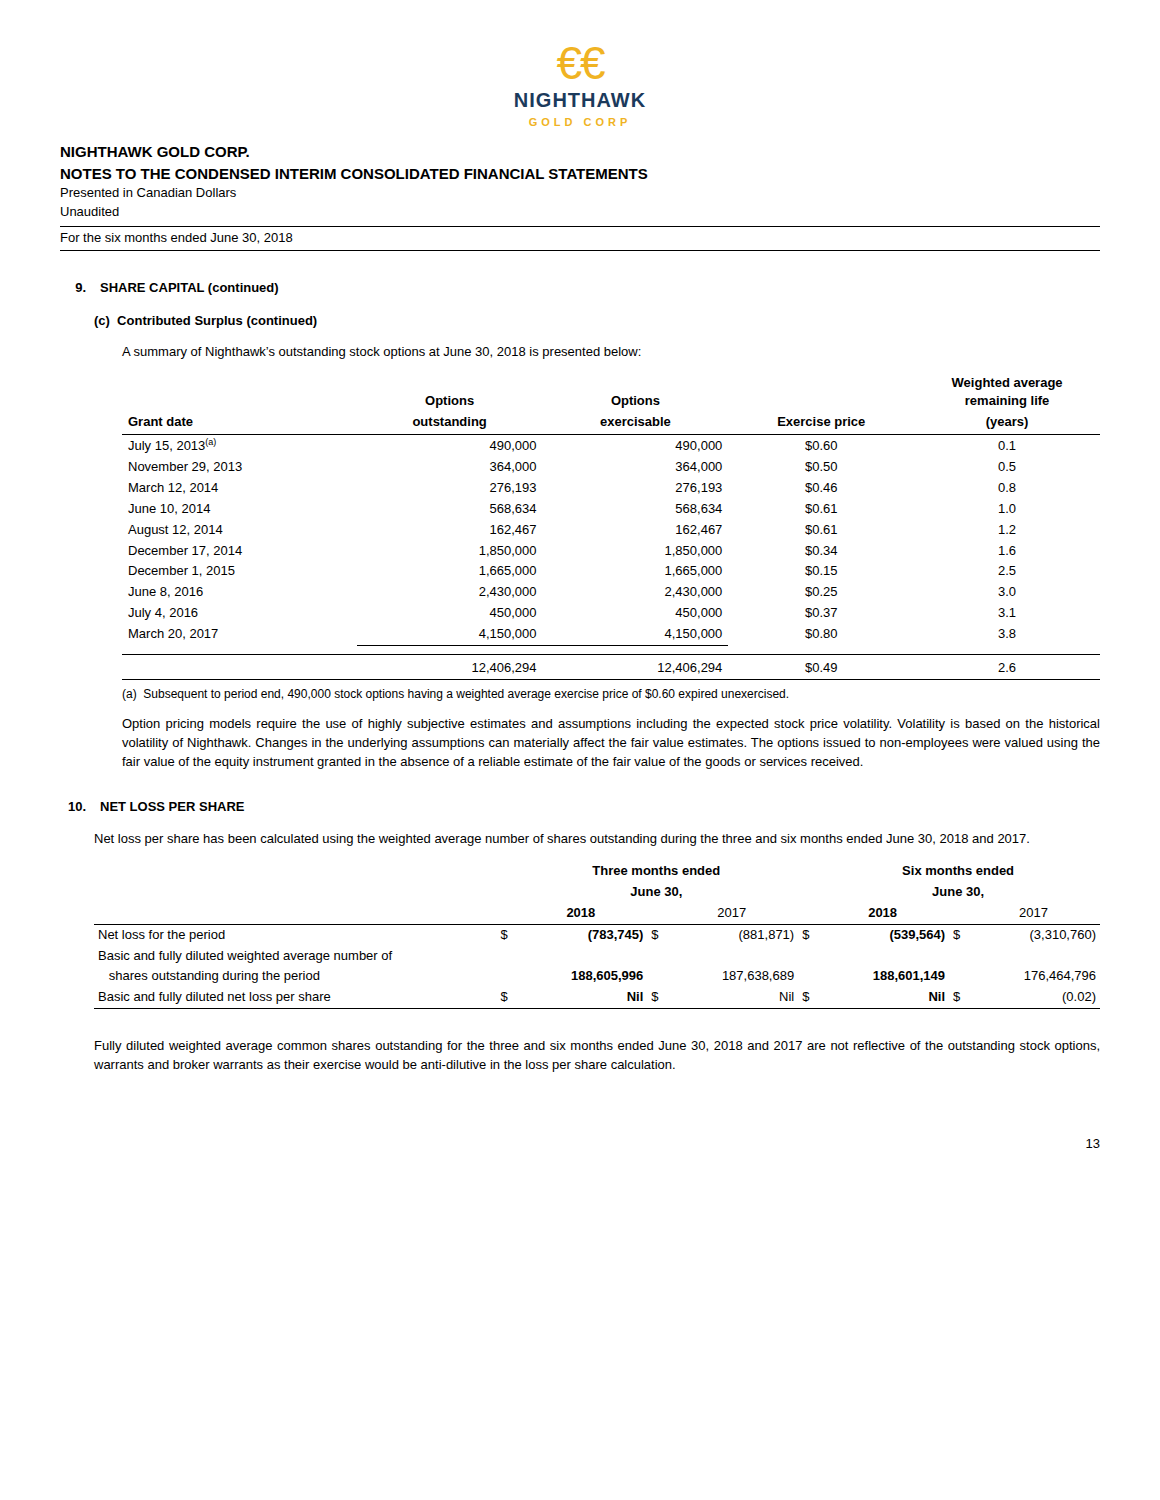€€
NIGHTHAWK
GOLD CORP
Nighthawk Gold Corp.
Notes to the Condensed Interim Consolidated Financial Statements
Presented in Canadian Dollars
Unaudited
For the six months ended June 30, 2018
9. SHARE CAPITAL (continued)
(c) Contributed Surplus (continued)
A summary of Nighthawk’s outstanding stock options at June 30, 2018 is presented below:
| | Options | Options | | Weighted average remaining life |
| --- | --- | --- | --- | --- |
| Grant date | outstanding | exercisable | Exercise price | (years) |
| July 15, 2013 (a) | 490,000 | 490,000 | $0.60 | 0.1 |
| November 29, 2013 | 364,000 | 364,000 | $0.50 | 0.5 |
| March 12, 2014 | 276,193 | 276,193 | $0.46 | 0.8 |
| June 10, 2014 | 568,634 | 568,634 | $0.61 | 1.0 |
| August 12, 2014 | 162,467 | 162,467 | $0.61 | 1.2 |
| December 17, 2014 | 1,850,000 | 1,850,000 | $0.34 | 1.6 |
| December 1, 2015 | 1,665,000 | 1,665,000 | $0.15 | 2.5 |
| June 8, 2016 | 2,430,000 | 2,430,000 | $0.25 | 3.0 |
| July 4, 2016 | 450,000 | 450,000 | $0.37 | 3.1 |
| March 20, 2017 | 4,150,000 | 4,150,000 | $0.80 | 3.8 |
| | 12,406,294 | 12,406,294 | $0.49 | 2.6 |
(a) Subsequent to period end, 490,000 stock options having a weighted average exercise price of $0.60 expired unexercised.
Option pricing models require the use of highly subjective estimates and assumptions including the expected stock price volatility. Volatility is based on the historical volatility of Nighthawk. Changes in the underlying assumptions can materially affect the fair value estimates. The options issued to non-employees were valued using the fair value of the equity instrument granted in the absence of a reliable estimate of the fair value of the goods or services received.
10. NET LOSS PER SHARE
Net loss per share has been calculated using the weighted average number of shares outstanding during the three and six months ended June 30, 2018 and 2017.
| | | Three months ended | | Six months ended |
| --- | --- | --- | --- | --- |
| | | June 30, | | June 30, |
| | | 2018 | | 2017 | | 2018 | | 2017 |
| Net loss for the period | $ | (783,745) | $ | (881,871) | $ | (539,564) | $ | (3,310,760) |
| Basic and fully diluted weighted average number of | |
| shares outstanding during the period | | 188,605,996 | | 187,638,689 | | 188,601,149 | | 176,464,796 |
| Basic and fully diluted net loss per share | $ | Nil | $ | Nil | $ | Nil | $ | (0.02) |
Fully diluted weighted average common shares outstanding for the three and six months ended June 30, 2018 and 2017 are not reflective of the outstanding stock options, warrants and broker warrants as their exercise would be anti-dilutive in the loss per share calculation.
13